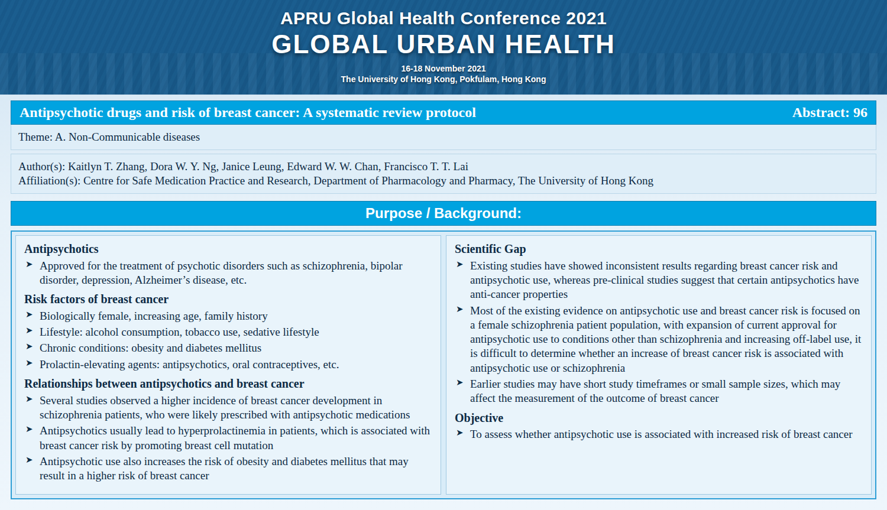APRU Global Health Conference 2021
GLOBAL URBAN HEALTH
16-18 November 2021
The University of Hong Kong, Pokfulam, Hong Kong
Antipsychotic drugs and risk of breast cancer: A systematic review protocol Abstract: 96
Theme: A. Non-Communicable diseases
Author(s): Kaitlyn T. Zhang, Dora W. Y. Ng, Janice Leung, Edward W. W. Chan, Francisco T. T. Lai
Affiliation(s): Centre for Safe Medication Practice and Research, Department of Pharmacology and Pharmacy, The University of Hong Kong
Purpose / Background:
Antipsychotics
Approved for the treatment of psychotic disorders such as schizophrenia, bipolar disorder, depression, Alzheimer’s disease, etc.
Risk factors of breast cancer
Biologically female, increasing age, family history
Lifestyle: alcohol consumption, tobacco use, sedative lifestyle
Chronic conditions: obesity and diabetes mellitus
Prolactin-elevating agents: antipsychotics, oral contraceptives, etc.
Relationships between antipsychotics and breast cancer
Several studies observed a higher incidence of breast cancer development in schizophrenia patients, who were likely prescribed with antipsychotic medications
Antipsychotics usually lead to hyperprolactinemia in patients, which is associated with breast cancer risk by promoting breast cell mutation
Antipsychotic use also increases the risk of obesity and diabetes mellitus that may result in a higher risk of breast cancer
Scientific Gap
Existing studies have showed inconsistent results regarding breast cancer risk and antipsychotic use, whereas pre-clinical studies suggest that certain antipsychotics have anti-cancer properties
Most of the existing evidence on antipsychotic use and breast cancer risk is focused on a female schizophrenia patient population, with expansion of current approval for antipsychotic use to conditions other than schizophrenia and increasing off-label use, it is difficult to determine whether an increase of breast cancer risk is associated with antipsychotic use or schizophrenia
Earlier studies may have short study timeframes or small sample sizes, which may affect the measurement of the outcome of breast cancer
Objective
To assess whether antipsychotic use is associated with increased risk of breast cancer